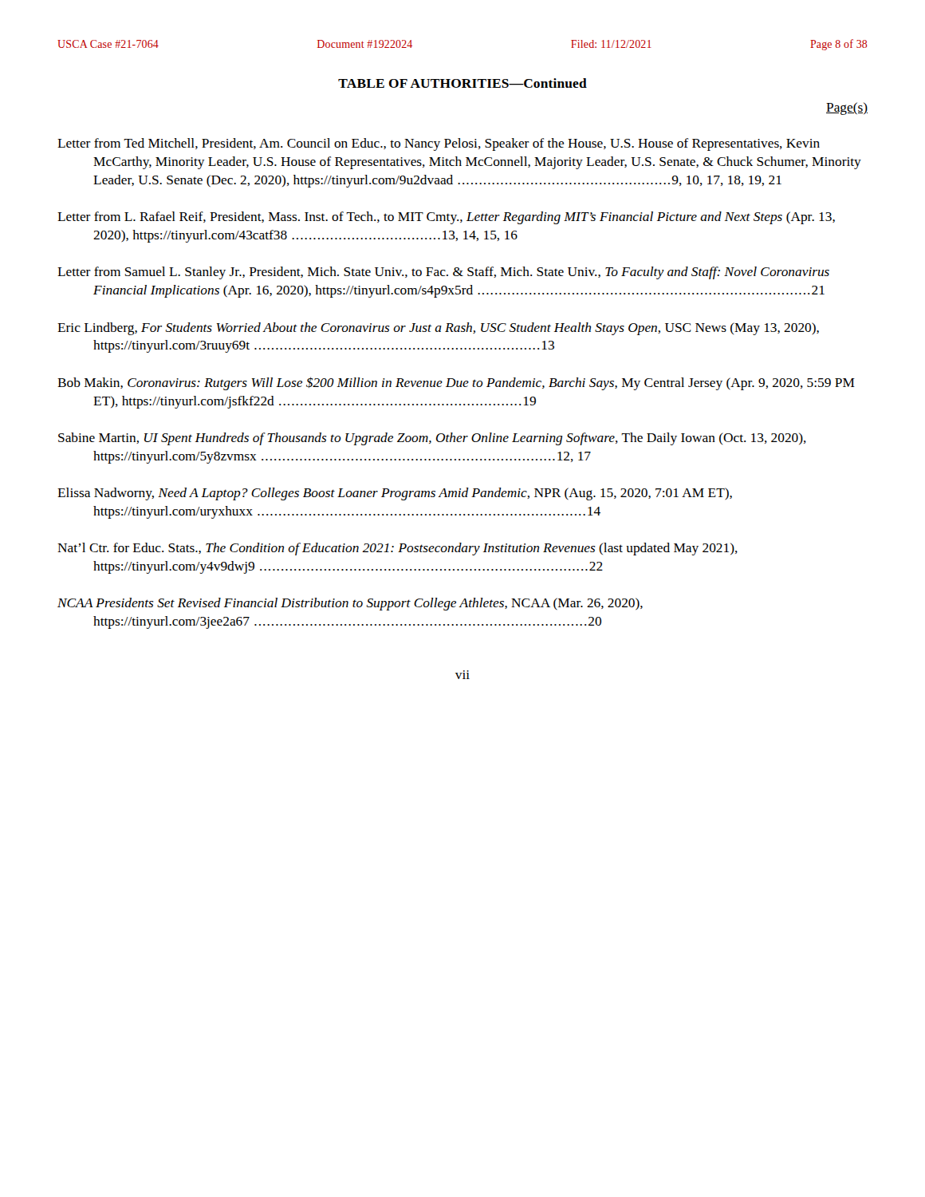USCA Case #21-7064 Document #1922024 Filed: 11/12/2021 Page 8 of 38
TABLE OF AUTHORITIES—Continued
Page(s)
Letter from Ted Mitchell, President, Am. Council on Educ., to Nancy Pelosi, Speaker of the House, U.S. House of Representatives, Kevin McCarthy, Minority Leader, U.S. House of Representatives, Mitch McConnell, Majority Leader, U.S. Senate, & Chuck Schumer, Minority Leader, U.S. Senate (Dec. 2, 2020), https://tinyurl.com/9u2dvaad .................................................. 9, 10, 17, 18, 19, 21
Letter from L. Rafael Reif, President, Mass. Inst. of Tech., to MIT Cmty., Letter Regarding MIT’s Financial Picture and Next Steps (Apr. 13, 2020), https://tinyurl.com/43catf38 ................................... 13, 14, 15, 16
Letter from Samuel L. Stanley Jr., President, Mich. State Univ., to Fac. & Staff, Mich. State Univ., To Faculty and Staff: Novel Coronavirus Financial Implications (Apr. 16, 2020), https://tinyurl.com/s4p9x5rd .............................................................................. 21
Eric Lindberg, For Students Worried About the Coronavirus or Just a Rash, USC Student Health Stays Open, USC News (May 13, 2020), https://tinyurl.com/3ruuy69t ................................................................... 13
Bob Makin, Coronavirus: Rutgers Will Lose $200 Million in Revenue Due to Pandemic, Barchi Says, My Central Jersey (Apr. 9, 2020, 5:59 PM ET), https://tinyurl.com/jsfkf22d ......................................................... 19
Sabine Martin, UI Spent Hundreds of Thousands to Upgrade Zoom, Other Online Learning Software, The Daily Iowan (Oct. 13, 2020), https://tinyurl.com/5y8zvmsx ..................................................................... 12, 17
Elissa Nadworny, Need A Laptop? Colleges Boost Loaner Programs Amid Pandemic, NPR (Aug. 15, 2020, 7:01 AM ET), https://tinyurl.com/uryxhuxx ............................................................................. 14
Nat’l Ctr. for Educ. Stats., The Condition of Education 2021: Postsecondary Institution Revenues (last updated May 2021), https://tinyurl.com/y4v9dwj9 ............................................................................. 22
NCAA Presidents Set Revised Financial Distribution to Support College Athletes, NCAA (Mar. 26, 2020), https://tinyurl.com/3jee2a67 .............................................................................. 20
vii